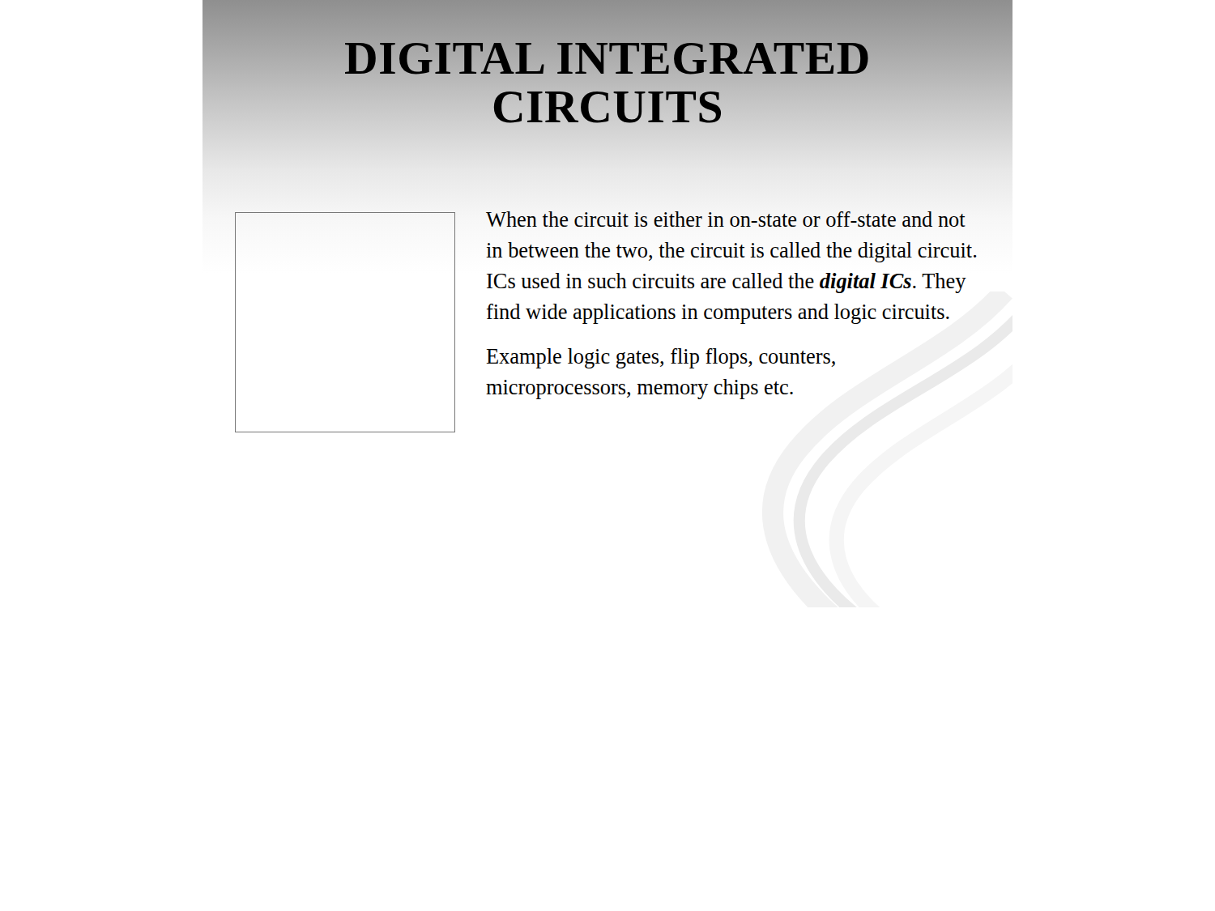DIGITAL INTEGRATED
CIRCUITS
When the circuit is either in on-state or off-state and not in between the two, the circuit is called the digital circuit. ICs used in such circuits are called the digital ICs. They find wide applications in computers and logic circuits.
Example logic gates, flip flops, counters, microprocessors, memory chips etc.